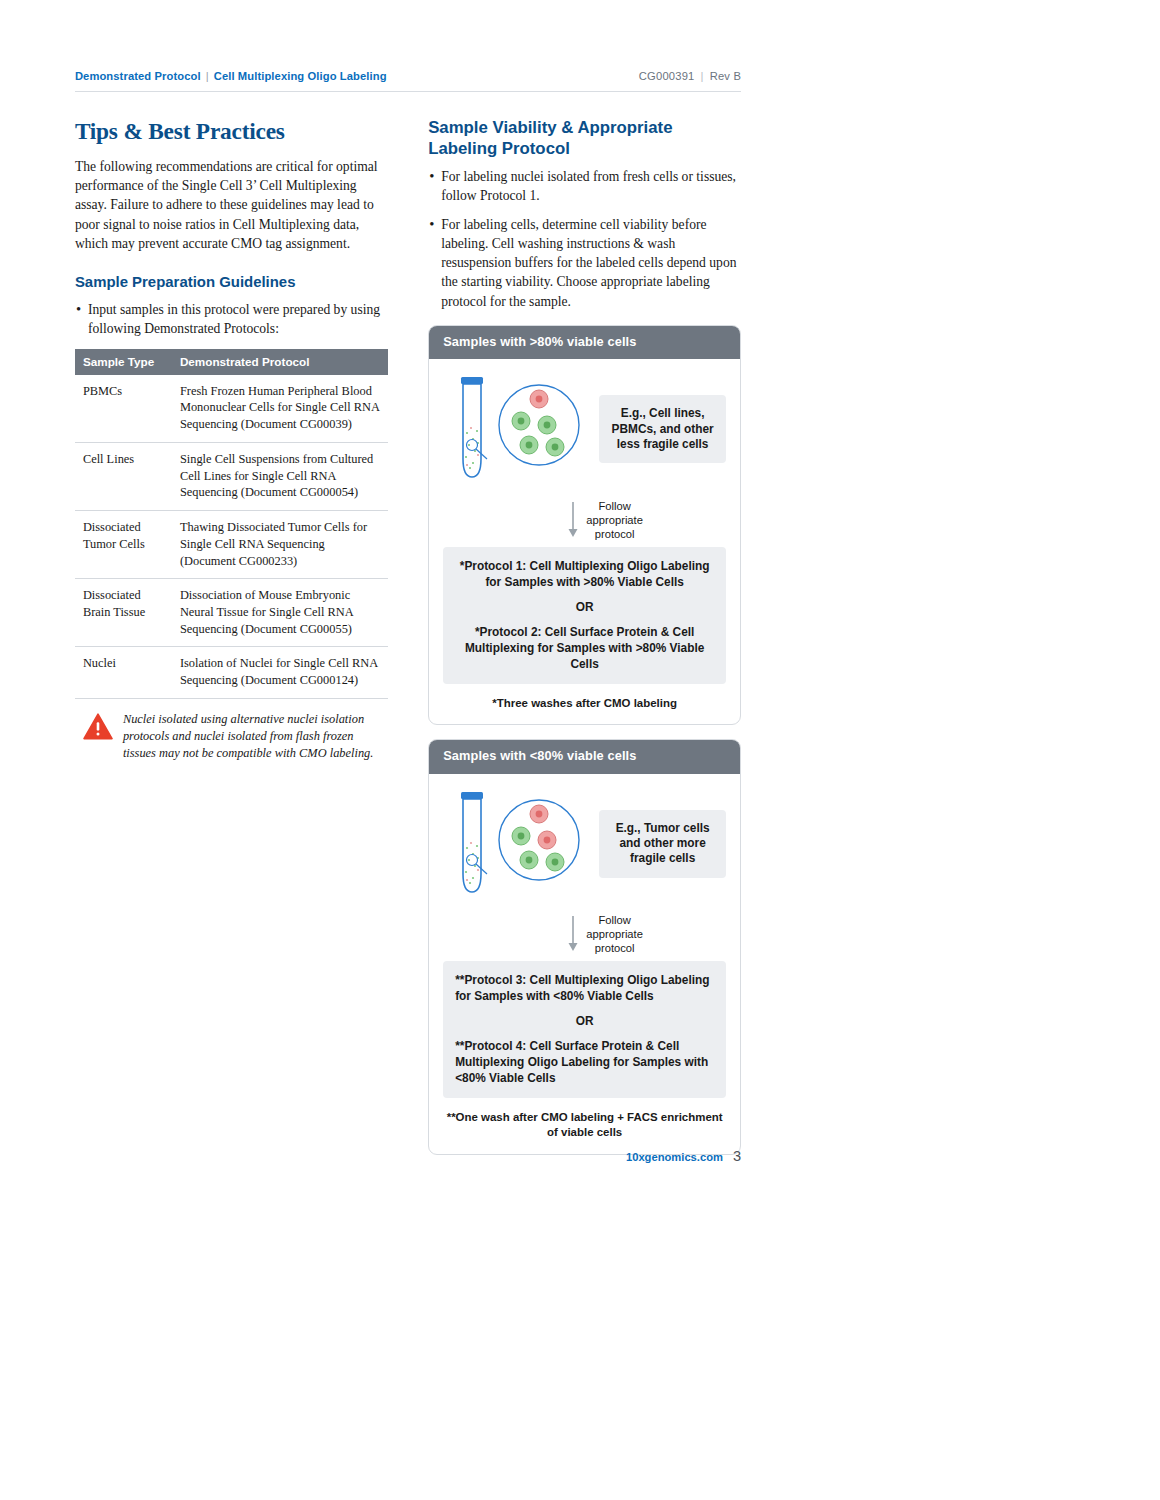Demonstrated Protocol|Cell Multiplexing Oligo Labeling
CG000391|Rev B
Tips & Best Practices
The following recommendations are critical for optimal performance of the Single Cell 3’ Cell Multiplexing assay. Failure to adhere to these guidelines may lead to poor signal to noise ratios in Cell Multiplexing data, which may prevent accurate CMO tag assignment.
Sample Preparation Guidelines
Input samples in this protocol were prepared by using following Demonstrated Protocols:
| Sample Type | Demonstrated Protocol |
| --- | --- |
| PBMCs | Fresh Frozen Human Peripheral Blood Mononuclear Cells for Single Cell RNA Sequencing (Document CG00039) |
| Cell Lines | Single Cell Suspensions from Cultured Cell Lines for Single Cell RNA Sequencing (Document CG000054) |
| Dissociated Tumor Cells | Thawing Dissociated Tumor Cells for Single Cell RNA Sequencing (Document CG000233) |
| Dissociated Brain Tissue | Dissociation of Mouse Embryonic Neural Tissue for Single Cell RNA Sequencing (Document CG00055) |
| Nuclei | Isolation of Nuclei for Single Cell RNA Sequencing (Document CG000124) |
| Nuclei isolated using alternative nuclei isolation protocols and nuclei isolated from flash frozen tissues may not be compatible with CMO labeling. |
Sample Viability & Appropriate Labeling Protocol
For labeling nuclei isolated from fresh cells or tissues, follow Protocol 1.
For labeling cells, determine cell viability before labeling. Cell washing instructions & wash resuspension buffers for the labeled cells depend upon the starting viability. Choose appropriate labeling protocol for the sample.
Samples with >80% viable cells
E.g., Cell lines, PBMCs, and other less fragile cells
Follow
appropriate
protocol
*Protocol 1: Cell Multiplexing Oligo Labeling for Samples with >80% Viable Cells OR *Protocol 2: Cell Surface Protein & Cell Multiplexing for Samples with >80% Viable Cells
*Three washes after CMO labeling
Samples with <80% viable cells
E.g., Tumor cells and other more fragile cells
Follow
appropriate
protocol
**Protocol 3: Cell Multiplexing Oligo Labeling for Samples with <80% Viable Cells OR **Protocol 4: Cell Surface Protein & Cell Multiplexing Oligo Labeling for Samples with <80% Viable Cells
**One wash after CMO labeling + FACS enrichment of viable cells
10xgenomics.com 3